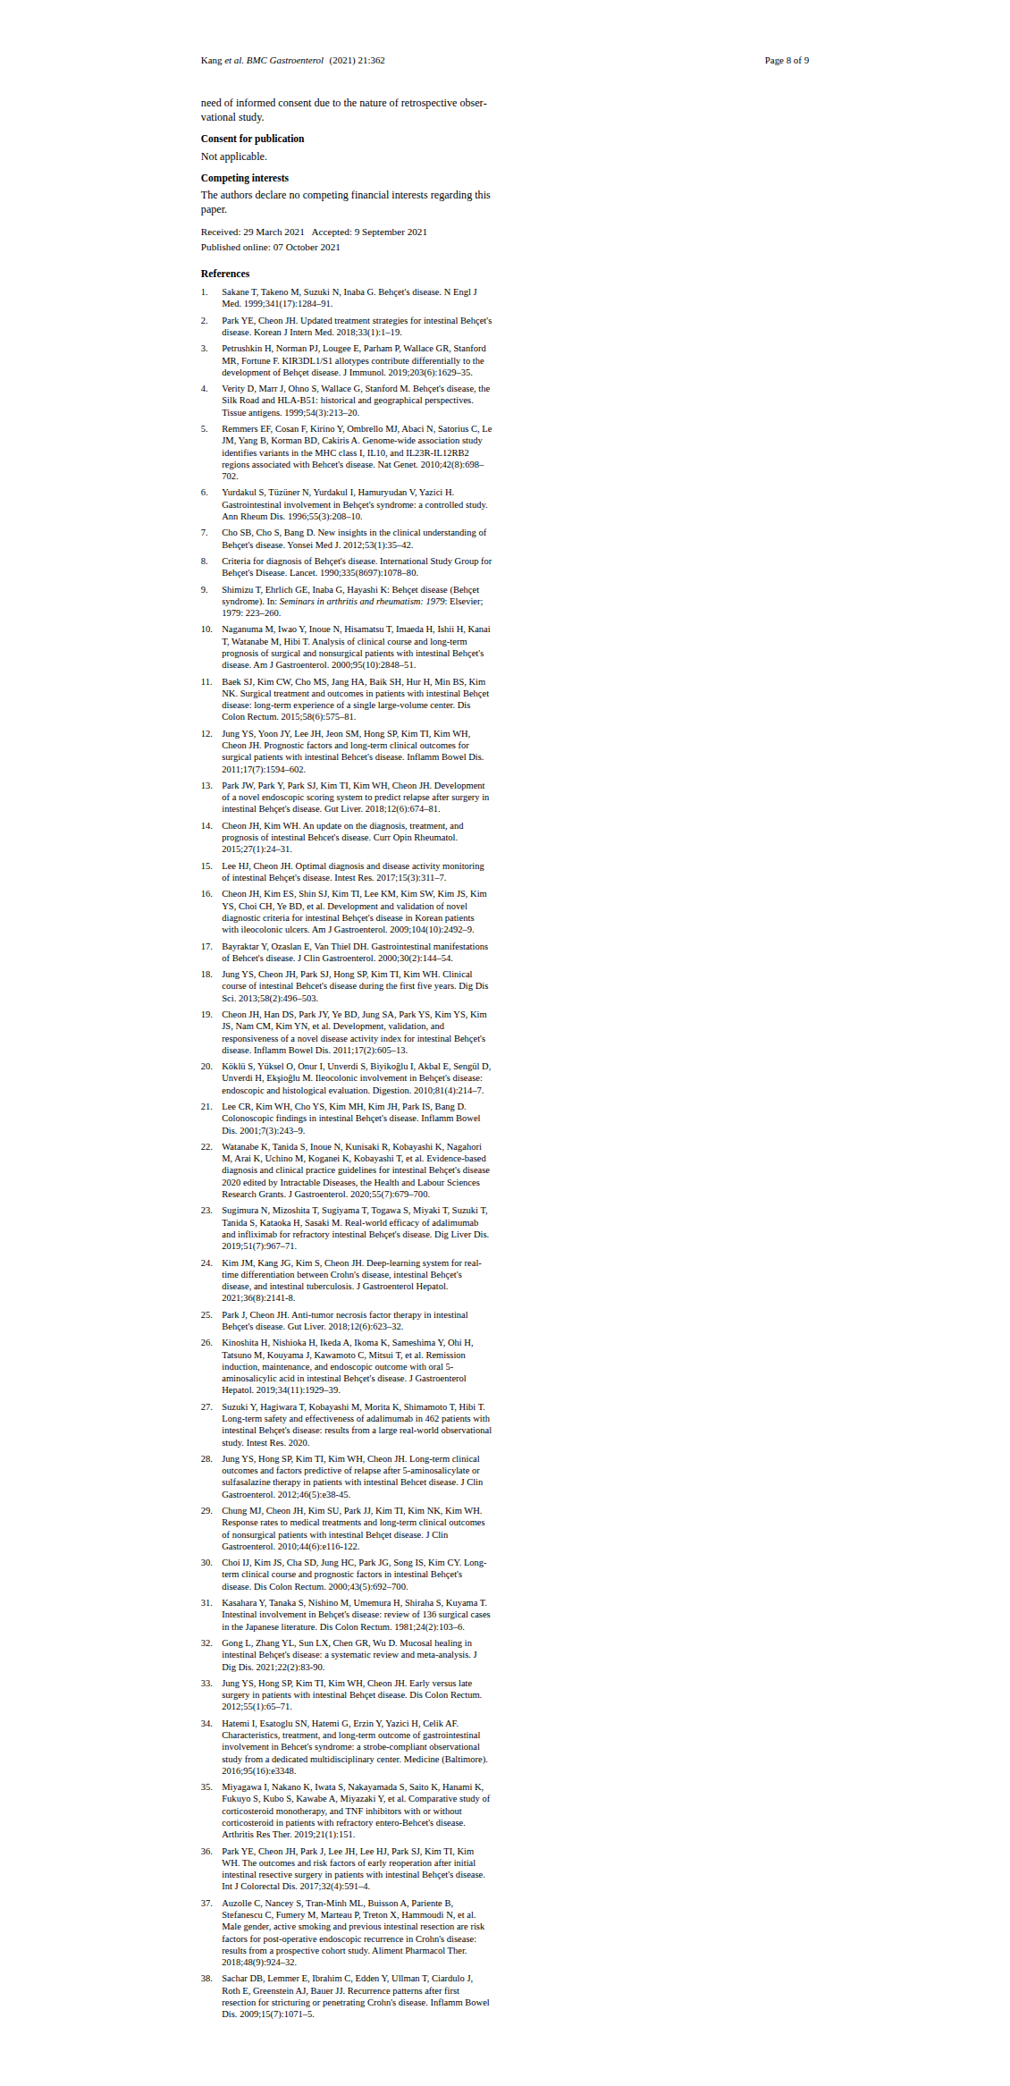Kang et al. BMC Gastroenterol(2021) 21:362
Page 8 of 9
need of informed consent due to the nature of retrospective observational study.
Consent for publication
Not applicable.
Competing interests
The authors declare no competing financial interests regarding this paper.
Received: 29 March 2021 Accepted: 9 September 2021
Published online: 07 October 2021
References
Sakane T, Takeno M, Suzuki N, Inaba G. Behçet's disease. N Engl J Med. 1999;341(17):1284–91.
Park YE, Cheon JH. Updated treatment strategies for intestinal Behçet's disease. Korean J Intern Med. 2018;33(1):1–19.
Petrushkin H, Norman PJ, Lougee E, Parham P, Wallace GR, Stanford MR, Fortune F. KIR3DL1/S1 allotypes contribute differentially to the development of Behçet disease. J Immunol. 2019;203(6):1629–35.
Verity D, Marr J, Ohno S, Wallace G, Stanford M. Behçet's disease, the Silk Road and HLA-B51: historical and geographical perspectives. Tissue antigens. 1999;54(3):213–20.
Remmers EF, Cosan F, Kirino Y, Ombrello MJ, Abaci N, Satorius C, Le JM, Yang B, Korman BD, Cakiris A. Genome-wide association study identifies variants in the MHC class I, IL10, and IL23R-IL12RB2 regions associated with Behcet's disease. Nat Genet. 2010;42(8):698–702.
Yurdakul S, Tüzüner N, Yurdakul I, Hamuryudan V, Yazici H. Gastrointestinal involvement in Behçet's syndrome: a controlled study. Ann Rheum Dis. 1996;55(3):208–10.
Cho SB, Cho S, Bang D. New insights in the clinical understanding of Behçet's disease. Yonsei Med J. 2012;53(1):35–42.
Criteria for diagnosis of Behçet's disease. International Study Group for Behçet's Disease. Lancet. 1990;335(8697):1078–80.
Shimizu T, Ehrlich GE, Inaba G, Hayashi K: Behçet disease (Behçet syndrome). In: Seminars in arthritis and rheumatism: 1979: Elsevier; 1979: 223–260.
Naganuma M, Iwao Y, Inoue N, Hisamatsu T, Imaeda H, Ishii H, Kanai T, Watanabe M, Hibi T. Analysis of clinical course and long-term prognosis of surgical and nonsurgical patients with intestinal Behçet's disease. Am J Gastroenterol. 2000;95(10):2848–51.
Baek SJ, Kim CW, Cho MS, Jang HA, Baik SH, Hur H, Min BS, Kim NK. Surgical treatment and outcomes in patients with intestinal Behçet disease: long-term experience of a single large-volume center. Dis Colon Rectum. 2015;58(6):575–81.
Jung YS, Yoon JY, Lee JH, Jeon SM, Hong SP, Kim TI, Kim WH, Cheon JH. Prognostic factors and long-term clinical outcomes for surgical patients with intestinal Behcet's disease. Inflamm Bowel Dis. 2011;17(7):1594–602.
Park JW, Park Y, Park SJ, Kim TI, Kim WH, Cheon JH. Development of a novel endoscopic scoring system to predict relapse after surgery in intestinal Behçet's disease. Gut Liver. 2018;12(6):674–81.
Cheon JH, Kim WH. An update on the diagnosis, treatment, and prognosis of intestinal Behcet's disease. Curr Opin Rheumatol. 2015;27(1):24–31.
Lee HJ, Cheon JH. Optimal diagnosis and disease activity monitoring of intestinal Behçet's disease. Intest Res. 2017;15(3):311–7.
Cheon JH, Kim ES, Shin SJ, Kim TI, Lee KM, Kim SW, Kim JS, Kim YS, Choi CH, Ye BD, et al. Development and validation of novel diagnostic criteria for intestinal Behçet's disease in Korean patients with ileocolonic ulcers. Am J Gastroenterol. 2009;104(10):2492–9.
Bayraktar Y, Ozaslan E, Van Thiel DH. Gastrointestinal manifestations of Behcet's disease. J Clin Gastroenterol. 2000;30(2):144–54.
Jung YS, Cheon JH, Park SJ, Hong SP, Kim TI, Kim WH. Clinical course of intestinal Behcet's disease during the first five years. Dig Dis Sci. 2013;58(2):496–503.
Cheon JH, Han DS, Park JY, Ye BD, Jung SA, Park YS, Kim YS, Kim JS, Nam CM, Kim YN, et al. Development, validation, and responsiveness of a novel disease activity index for intestinal Behçet's disease. Inflamm Bowel Dis. 2011;17(2):605–13.
Köklü S, Yüksel O, Onur I, Unverdi S, Biyikoğlu I, Akbal E, Sengül D, Unverdi H, Ekşioğlu M. Ileocolonic involvement in Behçet's disease: endoscopic and histological evaluation. Digestion. 2010;81(4):214–7.
Lee CR, Kim WH, Cho YS, Kim MH, Kim JH, Park IS, Bang D. Colonoscopic findings in intestinal Behçet's disease. Inflamm Bowel Dis. 2001;7(3):243–9.
Watanabe K, Tanida S, Inoue N, Kunisaki R, Kobayashi K, Nagahori M, Arai K, Uchino M, Koganei K, Kobayashi T, et al. Evidence-based diagnosis and clinical practice guidelines for intestinal Behçet's disease 2020 edited by Intractable Diseases, the Health and Labour Sciences Research Grants. J Gastroenterol. 2020;55(7):679–700.
Sugimura N, Mizoshita T, Sugiyama T, Togawa S, Miyaki T, Suzuki T, Tanida S, Kataoka H, Sasaki M. Real-world efficacy of adalimumab and infliximab for refractory intestinal Behçet's disease. Dig Liver Dis. 2019;51(7):967–71.
Kim JM, Kang JG, Kim S, Cheon JH. Deep-learning system for real-time differentiation between Crohn's disease, intestinal Behçet's disease, and intestinal tuberculosis. J Gastroenterol Hepatol. 2021;36(8):2141-8.
Park J, Cheon JH. Anti-tumor necrosis factor therapy in intestinal Behçet's disease. Gut Liver. 2018;12(6):623–32.
Kinoshita H, Nishioka H, Ikeda A, Ikoma K, Sameshima Y, Ohi H, Tatsuno M, Kouyama J, Kawamoto C, Mitsui T, et al. Remission induction, maintenance, and endoscopic outcome with oral 5-aminosalicylic acid in intestinal Behçet's disease. J Gastroenterol Hepatol. 2019;34(11):1929–39.
Suzuki Y, Hagiwara T, Kobayashi M, Morita K, Shimamoto T, Hibi T. Long-term safety and effectiveness of adalimumab in 462 patients with intestinal Behçet's disease: results from a large real-world observational study. Intest Res. 2020.
Jung YS, Hong SP, Kim TI, Kim WH, Cheon JH. Long-term clinical outcomes and factors predictive of relapse after 5-aminosalicylate or sulfasalazine therapy in patients with intestinal Behcet disease. J Clin Gastroenterol. 2012;46(5):e38-45.
Chung MJ, Cheon JH, Kim SU, Park JJ, Kim TI, Kim NK, Kim WH. Response rates to medical treatments and long-term clinical outcomes of nonsurgical patients with intestinal Behçet disease. J Clin Gastroenterol. 2010;44(6):e116-122.
Choi IJ, Kim JS, Cha SD, Jung HC, Park JG, Song IS, Kim CY. Long-term clinical course and prognostic factors in intestinal Behçet's disease. Dis Colon Rectum. 2000;43(5):692–700.
Kasahara Y, Tanaka S, Nishino M, Umemura H, Shiraha S, Kuyama T. Intestinal involvement in Behçet's disease: review of 136 surgical cases in the Japanese literature. Dis Colon Rectum. 1981;24(2):103–6.
Gong L, Zhang YL, Sun LX, Chen GR, Wu D. Mucosal healing in intestinal Behçet's disease: a systematic review and meta-analysis. J Dig Dis. 2021;22(2):83-90.
Jung YS, Hong SP, Kim TI, Kim WH, Cheon JH. Early versus late surgery in patients with intestinal Behçet disease. Dis Colon Rectum. 2012;55(1):65–71.
Hatemi I, Esatoglu SN, Hatemi G, Erzin Y, Yazici H, Celik AF. Characteristics, treatment, and long-term outcome of gastrointestinal involvement in Behcet's syndrome: a strobe-compliant observational study from a dedicated multidisciplinary center. Medicine (Baltimore). 2016;95(16):e3348.
Miyagawa I, Nakano K, Iwata S, Nakayamada S, Saito K, Hanami K, Fukuyo S, Kubo S, Kawabe A, Miyazaki Y, et al. Comparative study of corticosteroid monotherapy, and TNF inhibitors with or without corticosteroid in patients with refractory entero-Behcet's disease. Arthritis Res Ther. 2019;21(1):151.
Park YE, Cheon JH, Park J, Lee JH, Lee HJ, Park SJ, Kim TI, Kim WH. The outcomes and risk factors of early reoperation after initial intestinal resective surgery in patients with intestinal Behçet's disease. Int J Colorectal Dis. 2017;32(4):591–4.
Auzolle C, Nancey S, Tran-Minh ML, Buisson A, Pariente B, Stefanescu C, Fumery M, Marteau P, Treton X, Hammoudi N, et al. Male gender, active smoking and previous intestinal resection are risk factors for post-operative endoscopic recurrence in Crohn's disease: results from a prospective cohort study. Aliment Pharmacol Ther. 2018;48(9):924–32.
Sachar DB, Lemmer E, Ibrahim C, Edden Y, Ullman T, Ciardulo J, Roth E, Greenstein AJ, Bauer JJ. Recurrence patterns after first resection for stricturing or penetrating Crohn's disease. Inflamm Bowel Dis. 2009;15(7):1071–5.